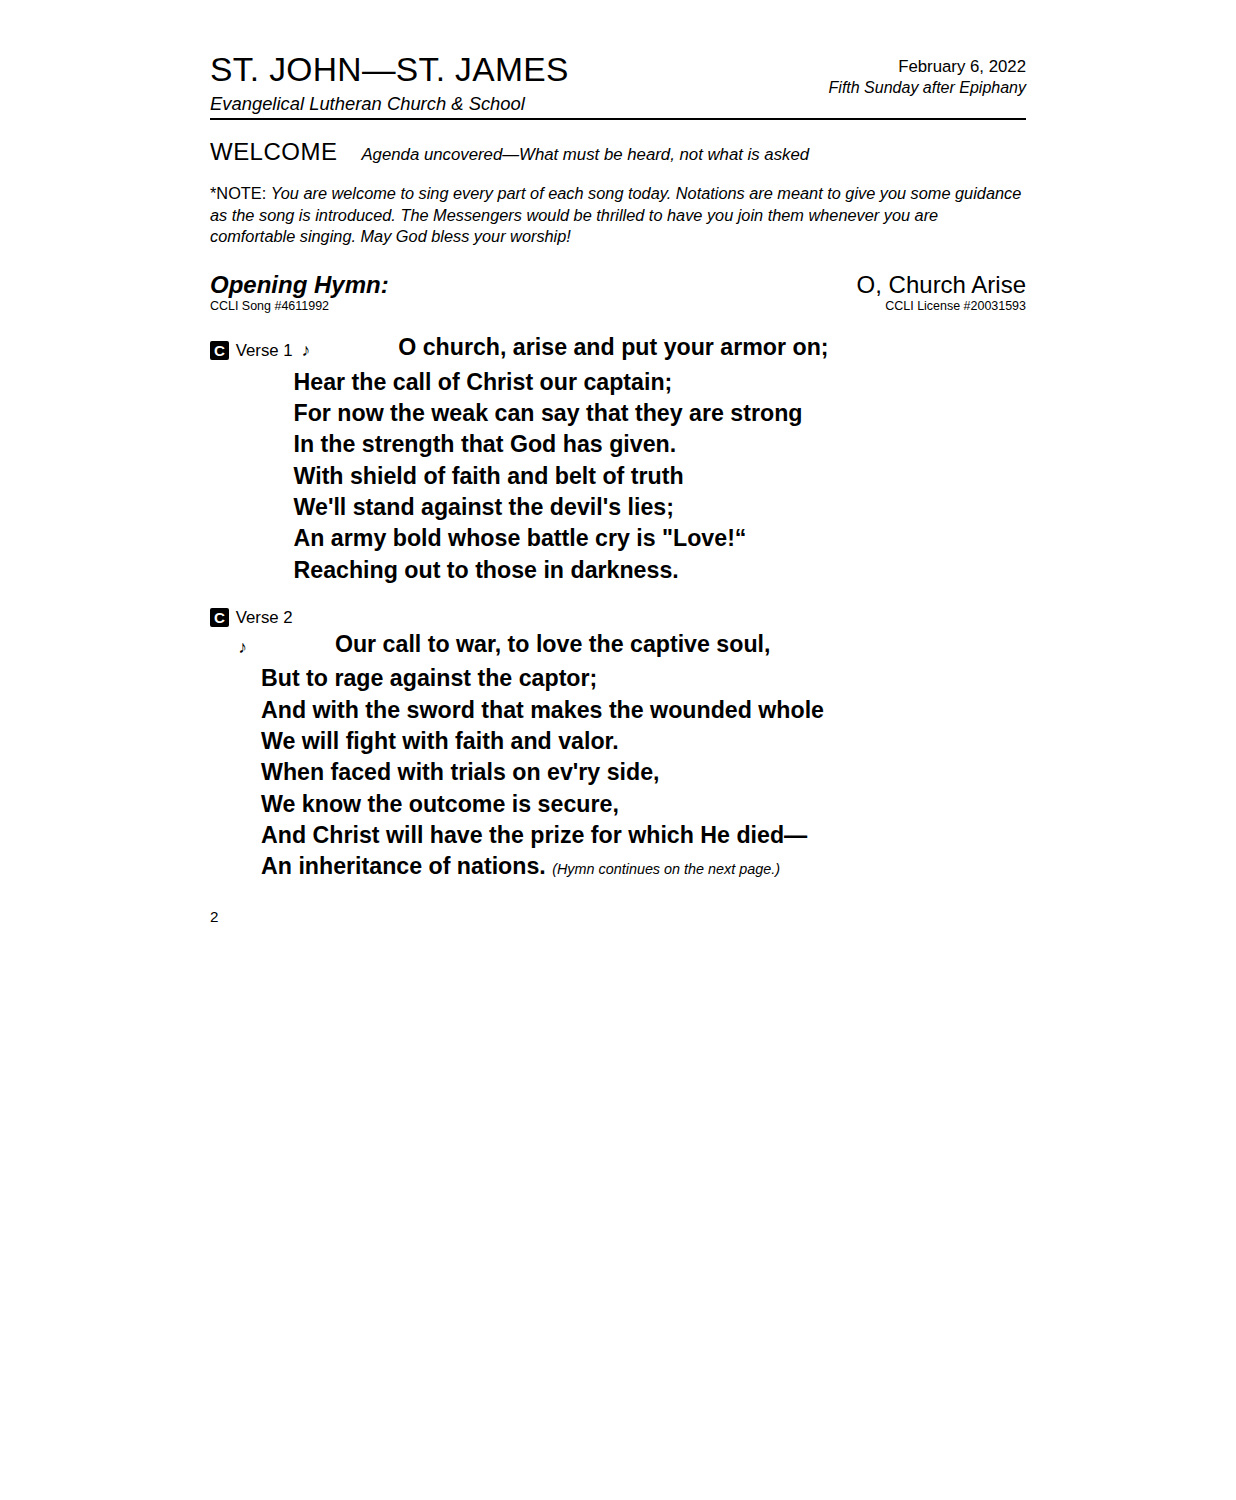ST. JOHN—ST. JAMES
Evangelical Lutheran Church & School
February 6, 2022 Fifth Sunday after Epiphany
WELCOME Agenda uncovered—What must be heard, not what is asked
*NOTE: You are welcome to sing every part of each song today. Notations are meant to give you some guidance as the song is introduced. The Messengers would be thrilled to have you join them whenever you are comfortable singing. May God bless your worship!
Opening Hymn: O, Church Arise
CCLI Song #4611992 CCLI License #20031593
CVerse 1♪ O church, arise and put your armor on;
Hear the call of Christ our captain;
For now the weak can say that they are strong
In the strength that God has given.
With shield of faith and belt of truth
We'll stand against the devil's lies;
An army bold whose battle cry is "Love!“
Reaching out to those in darkness.
CVerse 2
♪ Our call to war, to love the captive soul,
But to rage against the captor;
And with the sword that makes the wounded whole
We will fight with faith and valor.
When faced with trials on ev'ry side,
We know the outcome is secure,
And Christ will have the prize for which He died—
An inheritance of nations. (Hymn continues on the next page.)
2